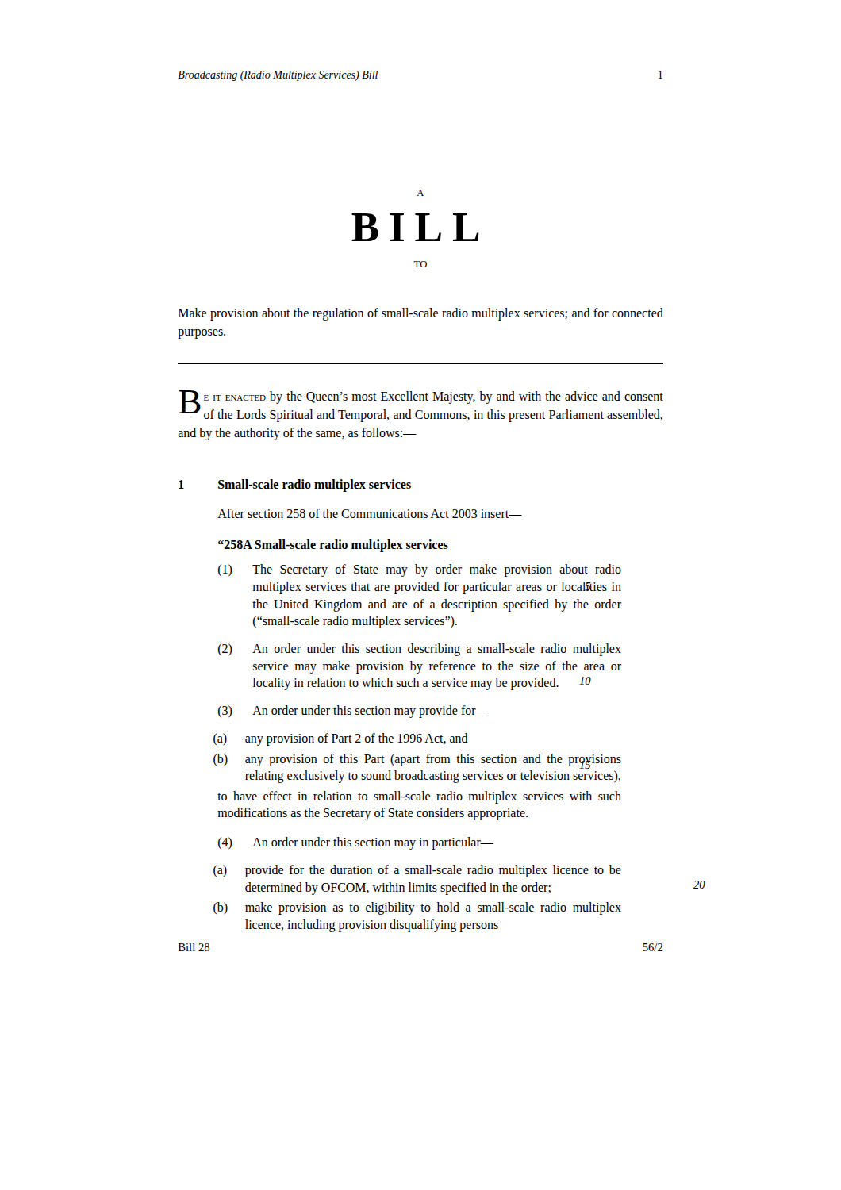Broadcasting (Radio Multiplex Services) Bill
1
A
BILL
TO
Make provision about the regulation of small-scale radio multiplex services; and for connected purposes.
Be it enacted by the Queen’s most Excellent Majesty, by and with the advice and consent of the Lords Spiritual and Temporal, and Commons, in this present Parliament assembled, and by the authority of the same, as follows:—
1
Small-scale radio multiplex services
After section 258 of the Communications Act 2003 insert—
“258A Small-scale radio multiplex services
(1)
The Secretary of State may by order make provision about radio multiplex services that are provided for particular areas or localities in the United Kingdom and are of a description specified by the order (“small-scale radio multiplex services”).
5
(2)
An order under this section describing a small-scale radio multiplex service may make provision by reference to the size of the area or locality in relation to which such a service may be provided.
10
(3)
An order under this section may provide for—
(a)
any provision of Part 2 of the 1996 Act, and
(b)
any provision of this Part (apart from this section and the provisions relating exclusively to sound broadcasting services or television services),
to have effect in relation to small-scale radio multiplex services with such modifications as the Secretary of State considers appropriate.
15
(4)
An order under this section may in particular—
(a)
provide for the duration of a small-scale radio multiplex licence to be determined by OFCOM, within limits specified in the order;
20
(b)
make provision as to eligibility to hold a small-scale radio multiplex licence, including provision disqualifying persons
Bill 28
56/2